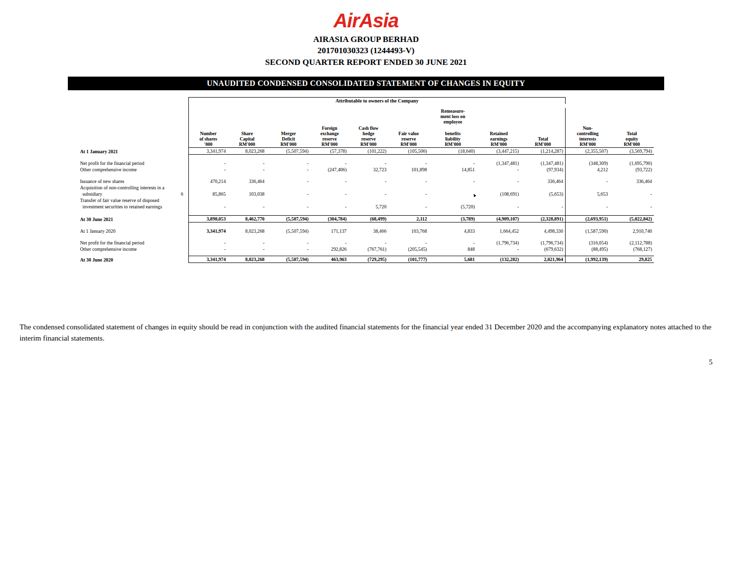AirAsia
AIRASIA GROUP BERHAD
201701030323 (1244493-V)
SECOND QUARTER REPORT ENDED 30 JUNE 2021
UNAUDITED CONDENSED CONSOLIDATED STATEMENT OF CHANGES IN EQUITY
| | | Attributable to owners of the Company | | |
| | | | | | | | | Remeasure- ment loss on employee | | | | |
| | | Number of shares '000 | Share Capital RM'000 | Merger Deficit RM'000 | Foreign exchange reserve RM'000 | Cash flow hedge reserve RM'000 | Fair value reserve RM'000 | benefits liability RM'000 | Retained earnings RM'000 | Total RM'000 | Non- controlling interests RM'000 | Total equity RM'000 |
| At 1 January 2021 | | 3,341,974 | 8,023,268 | (5,507,594) | (57,378) | (101,222) | (105,506) | (18,640) | (3,447,215) | (1,214,287) | (2,355,507) | (3,569,794) |
| Net profit for the financial period | | - | - | - | - | - | - | - | (1,347,481) | (1,347,481) | (348,309) | (1,695,790) |
| Other comprehensive income | | - | - | - | (247,406) | 32,723 | 101,898 | 14,851 | - | (97,934) | 4,212 | (93,722) |
| Issuance of new shares | | 470,214 | 336,464 | - | - | - | - | - | - | 336,464 | - | 336,464 |
| Acquisition of non-controlling interests in a | | | | | | | | | | | | |
| subsidiary | 6 | 85,865 | 103,038 | - | - | - | - | - | (108,691) | (5,653) | 5,653 | - |
| Transfer of fair value reserve of disposed | | | | | | | | | | | | |
| investment securities to retained earnings | | - | - | - | - | 5,720 | - | (5,720) | - | - | - | - |
| At 30 June 2021 | | 3,898,053 | 8,462,770 | (5,507,594) | (304,784) | (68,499) | 2,112 | (3,789) | (4,909,107) | (2,328,891) | (2,693,951) | (5,022,842) |
| At 1 January 2020 | | 3,341,974 | 8,023,268 | (5,507,594) | 171,137 | 38,466 | 103,768 | 4,833 | 1,664,452 | 4,498,330 | (1,587,590) | 2,910,740 |
| Net profit for the financial period | | - | - | - | - | - | - | - | (1,796,734) | (1,796,734) | (316,054) | (2,112,788) |
| Other comprehensive income | | - | - | - | 292,826 | (767,761) | (205,545) | 848 | - | (679,632) | (88,495) | (768,127) |
| At 30 June 2020 | | 3,341,974 | 8,023,268 | (5,507,594) | 463,963 | (729,295) | (101,777) | 5,681 | (132,282) | 2,021,964 | (1,992,139) | 29,825 |
The condensed consolidated statement of changes in equity should be read in conjunction with the audited financial statements for the financial year ended 31 December 2020 and the accompanying explanatory notes attached to the interim financial statements.
5